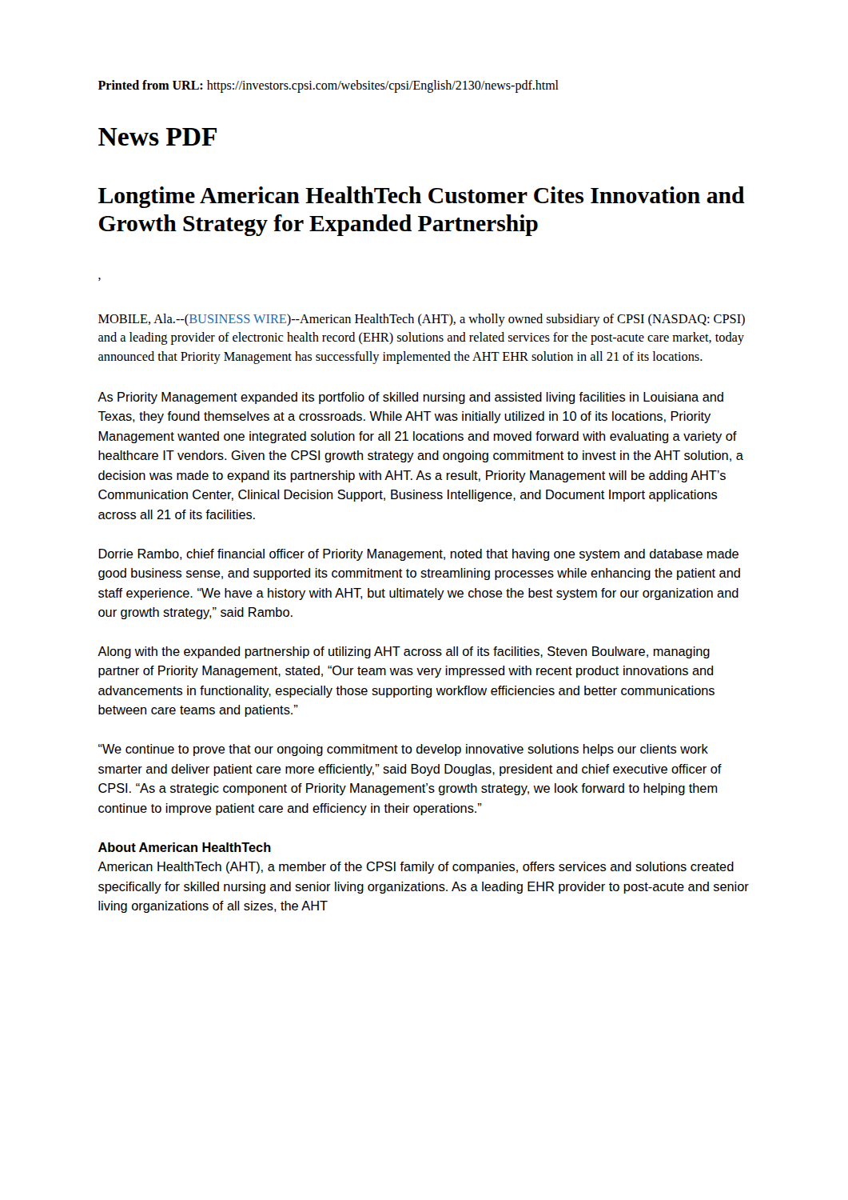Printed from URL: https://investors.cpsi.com/websites/cpsi/English/2130/news-pdf.html
News PDF
Longtime American HealthTech Customer Cites Innovation and Growth Strategy for Expanded Partnership
,
MOBILE, Ala.--(BUSINESS WIRE)--American HealthTech (AHT), a wholly owned subsidiary of CPSI (NASDAQ: CPSI) and a leading provider of electronic health record (EHR) solutions and related services for the post-acute care market, today announced that Priority Management has successfully implemented the AHT EHR solution in all 21 of its locations.
As Priority Management expanded its portfolio of skilled nursing and assisted living facilities in Louisiana and Texas, they found themselves at a crossroads. While AHT was initially utilized in 10 of its locations, Priority Management wanted one integrated solution for all 21 locations and moved forward with evaluating a variety of healthcare IT vendors. Given the CPSI growth strategy and ongoing commitment to invest in the AHT solution, a decision was made to expand its partnership with AHT. As a result, Priority Management will be adding AHT’s Communication Center, Clinical Decision Support, Business Intelligence, and Document Import applications across all 21 of its facilities.
Dorrie Rambo, chief financial officer of Priority Management, noted that having one system and database made good business sense, and supported its commitment to streamlining processes while enhancing the patient and staff experience. “We have a history with AHT, but ultimately we chose the best system for our organization and our growth strategy,” said Rambo.
Along with the expanded partnership of utilizing AHT across all of its facilities, Steven Boulware, managing partner of Priority Management, stated, “Our team was very impressed with recent product innovations and advancements in functionality, especially those supporting workflow efficiencies and better communications between care teams and patients.”
“We continue to prove that our ongoing commitment to develop innovative solutions helps our clients work smarter and deliver patient care more efficiently,” said Boyd Douglas, president and chief executive officer of CPSI. “As a strategic component of Priority Management’s growth strategy, we look forward to helping them continue to improve patient care and efficiency in their operations.”
About American HealthTech
American HealthTech (AHT), a member of the CPSI family of companies, offers services and solutions created specifically for skilled nursing and senior living organizations. As a leading EHR provider to post-acute and senior living organizations of all sizes, the AHT